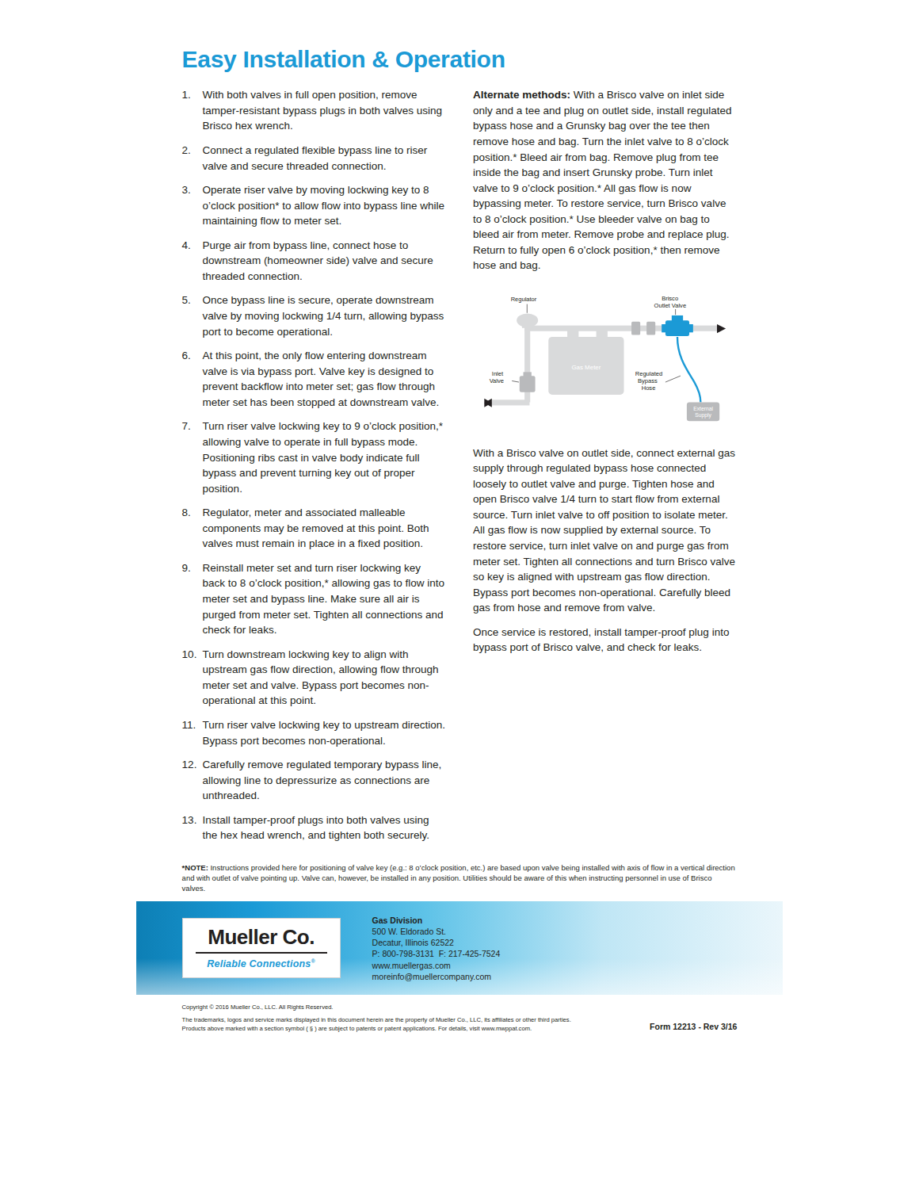Easy Installation & Operation
With both valves in full open position, remove tamper-resistant bypass plugs in both valves using Brisco hex wrench.
Connect a regulated flexible bypass line to riser valve and secure threaded connection.
Operate riser valve by moving lockwing key to 8 o’clock position* to allow flow into bypass line while maintaining flow to meter set.
Purge air from bypass line, connect hose to downstream (homeowner side) valve and secure threaded connection.
Once bypass line is secure, operate downstream valve by moving lockwing 1/4 turn, allowing bypass port to become operational.
At this point, the only flow entering downstream valve is via bypass port. Valve key is designed to prevent backflow into meter set; gas flow through meter set has been stopped at downstream valve.
Turn riser valve lockwing key to 9 o’clock position,* allowing valve to operate in full bypass mode. Positioning ribs cast in valve body indicate full bypass and prevent turning key out of proper position.
Regulator, meter and associated malleable components may be removed at this point. Both valves must remain in place in a fixed position.
Reinstall meter set and turn riser lockwing key back to 8 o’clock position,* allowing gas to flow into meter set and bypass line. Make sure all air is purged from meter set. Tighten all connections and check for leaks.
Turn downstream lockwing key to align with upstream gas flow direction, allowing flow through meter set and valve. Bypass port becomes non-operational at this point.
Turn riser valve lockwing key to upstream direction. Bypass port becomes non-operational.
Carefully remove regulated temporary bypass line, allowing line to depressurize as connections are unthreaded.
Install tamper-proof plugs into both valves using the hex head wrench, and tighten both securely.
Alternate methods: With a Brisco valve on inlet side only and a tee and plug on outlet side, install regulated bypass hose and a Grunsky bag over the tee then remove hose and bag. Turn the inlet valve to 8 o’clock position.* Bleed air from bag. Remove plug from tee inside the bag and insert Grunsky probe. Turn inlet valve to 9 o’clock position.* All gas flow is now bypassing meter. To restore service, turn Brisco valve to 8 o’clock position.* Use bleeder valve on bag to bleed air from meter. Remove probe and replace plug. Return to fully open 6 o’clock position,* then remove hose and bag.
Gas Meter External Supply Regulator Brisco Outlet Valve Inlet Valve Regulated Bypass Hose
With a Brisco valve on outlet side, connect external gas supply through regulated bypass hose connected loosely to outlet valve and purge. Tighten hose and open Brisco valve 1/4 turn to start flow from external source. Turn inlet valve to off position to isolate meter. All gas flow is now supplied by external source. To restore service, turn inlet valve on and purge gas from meter set. Tighten all connections and turn Brisco valve so key is aligned with upstream gas flow direction. Bypass port becomes non-operational. Carefully bleed gas from hose and remove from valve.
Once service is restored, install tamper-proof plug into bypass port of Brisco valve, and check for leaks.
*NOTE: Instructions provided here for positioning of valve key (e.g.: 8 o’clock position, etc.) are based upon valve being installed with axis of flow in a vertical direction and with outlet of valve pointing up. Valve can, however, be installed in any position. Utilities should be aware of this when instructing personnel in use of Brisco valves.
Mueller Co.
Reliable Connections®
Gas Division
500 W. Eldorado St.
Decatur, Illinois 62522
P: 800-798-3131 F: 217-425-7524
www.muellergas.com
moreinfo@muellercompany.com
Copyright © 2016 Mueller Co., LLC. All Rights Reserved.
The trademarks, logos and service marks displayed in this document herein are the property of Mueller Co., LLC, its affiliates or other third parties.
Products above marked with a section symbol ( § ) are subject to patents or patent applications. For details, visit www.mwppat.com.
Form 12213 - Rev 3/16